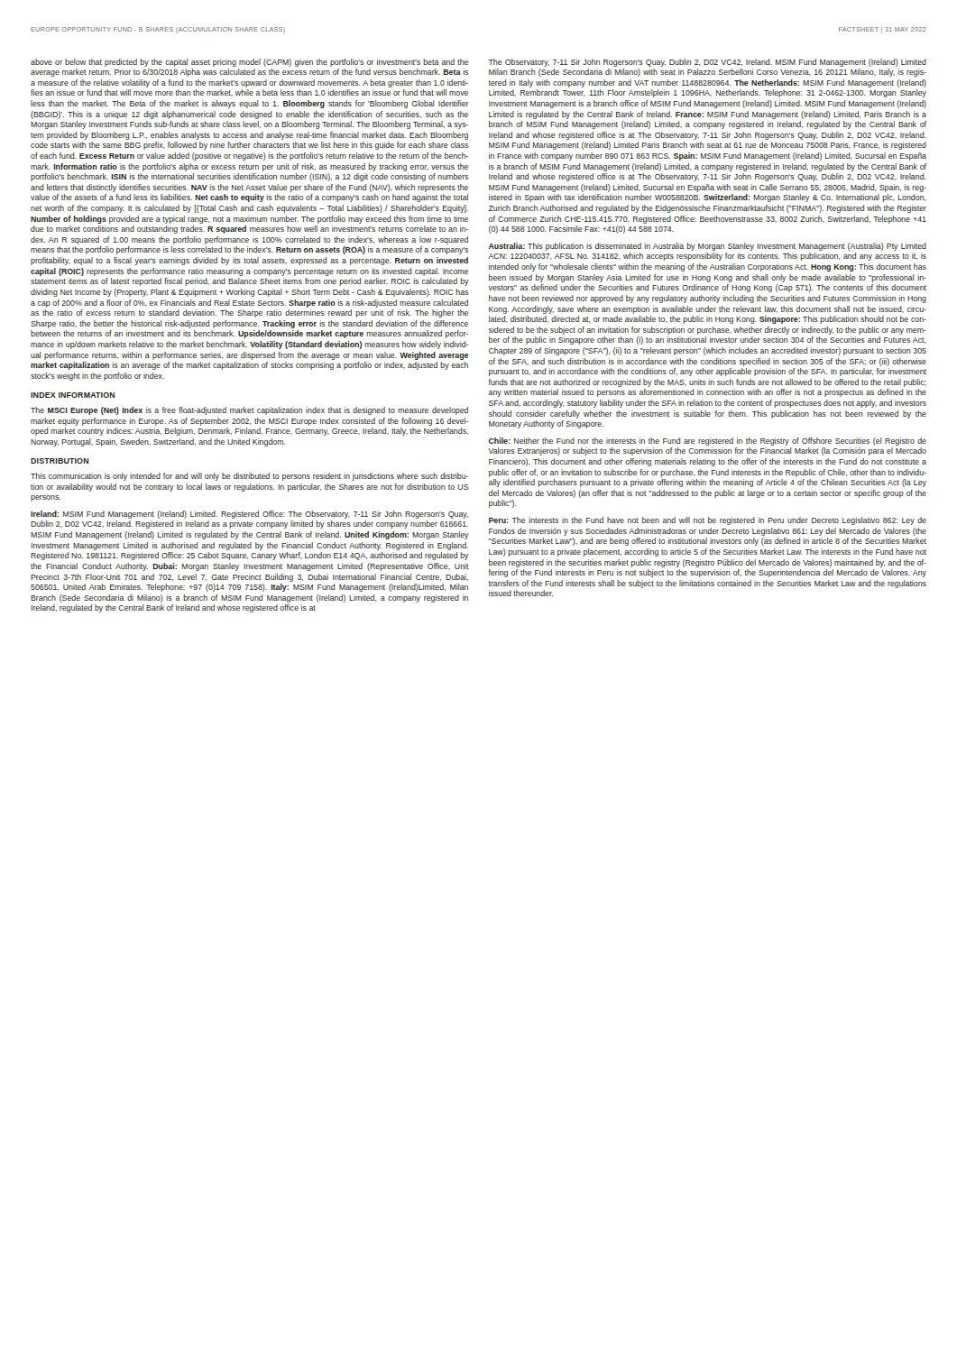EUROPE OPPORTUNITY FUND - B SHARES (ACCUMULATION SHARE CLASS) FACTSHEET | 31 MAY 2022
above or below that predicted by the capital asset pricing model (CAPM) given the portfolio's or investment's beta and the average market return. Prior to 6/30/2018 Alpha was calculated as the excess return of the fund versus benchmark. Beta is a measure of the relative volatility of a fund to the market's upward or downward movements. A beta greater than 1.0 identifies an issue or fund that will move more than the market, while a beta less than 1.0 identifies an issue or fund that will move less than the market. The Beta of the market is always equal to 1. Bloomberg stands for 'Bloomberg Global Identifier (BBGID)'. This is a unique 12 digit alphanumerical code designed to enable the identification of securities, such as the Morgan Stanley Investment Funds sub-funds at share class level, on a Bloomberg Terminal. The Bloomberg Terminal, a system provided by Bloomberg L.P., enables analysts to access and analyse real-time financial market data. Each Bloomberg code starts with the same BBG prefix, followed by nine further characters that we list here in this guide for each share class of each fund. Excess Return or value added (positive or negative) is the portfolio's return relative to the return of the benchmark. Information ratio is the portfolio's alpha or excess return per unit of risk, as measured by tracking error, versus the portfolio's benchmark. ISIN is the international securities identification number (ISIN), a 12 digit code consisting of numbers and letters that distinctly identifies securities. NAV is the Net Asset Value per share of the Fund (NAV), which represents the value of the assets of a fund less its liabilities. Net cash to equity is the ratio of a company's cash on hand against the total net worth of the company. It is calculated by [(Total Cash and cash equivalents – Total Liabilities) / Shareholder's Equity]. Number of holdings provided are a typical range, not a maximum number. The portfolio may exceed this from time to time due to market conditions and outstanding trades. R squared measures how well an investment's returns correlate to an index. An R squared of 1.00 means the portfolio performance is 100% correlated to the index's, whereas a low r-squared means that the portfolio performance is less correlated to the index's. Return on assets (ROA) is a measure of a company's profitability, equal to a fiscal year's earnings divided by its total assets, expressed as a percentage. Return on invested capital (ROIC) represents the performance ratio measuring a company's percentage return on its invested capital. Income statement items as of latest reported fiscal period, and Balance Sheet items from one period earlier. ROIC is calculated by dividing Net Income by (Property, Plant & Equipment + Working Capital + Short Term Debt - Cash & Equivalents). ROIC has a cap of 200% and a floor of 0%, ex Financials and Real Estate Sectors. Sharpe ratio is a risk-adjusted measure calculated as the ratio of excess return to standard deviation. The Sharpe ratio determines reward per unit of risk. The higher the Sharpe ratio, the better the historical risk-adjusted performance. Tracking error is the standard deviation of the difference between the returns of an investment and its benchmark. Upside/downside market capture measures annualized performance in up/down markets relative to the market benchmark. Volatility (Standard deviation) measures how widely individual performance returns, within a performance series, are dispersed from the average or mean value. Weighted average market capitalization is an average of the market capitalization of stocks comprising a portfolio or index, adjusted by each stock's weight in the portfolio or index.
INDEX INFORMATION
The MSCI Europe (Net) Index is a free float-adjusted market capitalization index that is designed to measure developed market equity performance in Europe. As of September 2002, the MSCI Europe Index consisted of the following 16 developed market country indices: Austria, Belgium, Denmark, Finland, France, Germany, Greece, Ireland, Italy, the Netherlands, Norway, Portugal, Spain, Sweden, Switzerland, and the United Kingdom.
DISTRIBUTION
This communication is only intended for and will only be distributed to persons resident in jurisdictions where such distribution or availability would not be contrary to local laws or regulations. In particular, the Shares are not for distribution to US persons.
Ireland: MSIM Fund Management (Ireland) Limited. Registered Office: The Observatory, 7-11 Sir John Rogerson's Quay, Dublin 2, D02 VC42, Ireland. Registered in Ireland as a private company limited by shares under company number 616661. MSIM Fund Management (Ireland) Limited is regulated by the Central Bank of Ireland. United Kingdom: Morgan Stanley Investment Management Limited is authorised and regulated by the Financial Conduct Authority. Registered in England. Registered No. 1981121. Registered Office: 25 Cabot Square, Canary Wharf, London E14 4QA, authorised and regulated by the Financial Conduct Authority. Dubai: Morgan Stanley Investment Management Limited (Representative Office, Unit Precinct 3-7th Floor-Unit 701 and 702, Level 7, Gate Precinct Building 3, Dubai International Financial Centre, Dubai, 506501, United Arab Emirates. Telephone: +97 (0)14 709 7158). Italy: MSIM Fund Management (Ireland)Limited, Milan Branch (Sede Secondaria di Milano) is a branch of MSIM Fund Management (Ireland) Limited, a company registered in Ireland, regulated by the Central Bank of Ireland and whose registered office is at
The Observatory, 7-11 Sir John Rogerson's Quay, Dublin 2, D02 VC42, Ireland. MSIM Fund Management (Ireland) Limited Milan Branch (Sede Secondaria di Milano) with seat in Palazzo Serbelloni Corso Venezia, 16 20121 Milano, Italy, is registered in Italy with company number and VAT number 11488280964. The Netherlands: MSIM Fund Management (Ireland) Limited, Rembrandt Tower, 11th Floor Amstelplein 1 1096HA, Netherlands. Telephone: 31 2-0462-1300. Morgan Stanley Investment Management is a branch office of MSIM Fund Management (Ireland) Limited. MSIM Fund Management (Ireland) Limited is regulated by the Central Bank of Ireland. France: MSIM Fund Management (Ireland) Limited, Paris Branch is a branch of MSIM Fund Management (Ireland) Limited, a company registered in Ireland, regulated by the Central Bank of Ireland and whose registered office is at The Observatory, 7-11 Sir John Rogerson's Quay, Dublin 2, D02 VC42, Ireland. MSIM Fund Management (Ireland) Limited Paris Branch with seat at 61 rue de Monceau 75008 Paris, France, is registered in France with company number 890 071 863 RCS. Spain: MSIM Fund Management (Ireland) Limited, Sucursal en España is a branch of MSIM Fund Management (Ireland) Limited, a company registered in Ireland, regulated by the Central Bank of Ireland and whose registered office is at The Observatory, 7-11 Sir John Rogerson's Quay, Dublin 2, D02 VC42, Ireland. MSIM Fund Management (Ireland) Limited, Sucursal en España with seat in Calle Serrano 55, 28006, Madrid, Spain, is registered in Spain with tax identification number W0058820B. Switzerland: Morgan Stanley & Co. International plc, London, Zurich Branch Authorised and regulated by the Eidgenössische Finanzmarktaufsicht ("FINMA"). Registered with the Register of Commerce Zurich CHE-115.415.770. Registered Office: Beethovenstrasse 33, 8002 Zurich, Switzerland, Telephone +41 (0) 44 588 1000. Facsimile Fax: +41(0) 44 588 1074.
Australia: This publication is disseminated in Australia by Morgan Stanley Investment Management (Australia) Pty Limited ACN: 122040037, AFSL No. 314182, which accepts responsibility for its contents. This publication, and any access to it, is intended only for "wholesale clients" within the meaning of the Australian Corporations Act. Hong Kong: This document has been issued by Morgan Stanley Asia Limited for use in Hong Kong and shall only be made available to "professional investors" as defined under the Securities and Futures Ordinance of Hong Kong (Cap 571). The contents of this document have not been reviewed nor approved by any regulatory authority including the Securities and Futures Commission in Hong Kong. Accordingly, save where an exemption is available under the relevant law, this document shall not be issued, circulated, distributed, directed at, or made available to, the public in Hong Kong. Singapore: This publication should not be considered to be the subject of an invitation for subscription or purchase, whether directly or indirectly, to the public or any member of the public in Singapore other than (i) to an institutional investor under section 304 of the Securities and Futures Act, Chapter 289 of Singapore ("SFA"), (ii) to a "relevant person" (which includes an accredited investor) pursuant to section 305 of the SFA, and such distribution is in accordance with the conditions specified in section 305 of the SFA; or (iii) otherwise pursuant to, and in accordance with the conditions of, any other applicable provision of the SFA. In particular, for investment funds that are not authorized or recognized by the MAS, units in such funds are not allowed to be offered to the retail public; any written material issued to persons as aforementioned in connection with an offer is not a prospectus as defined in the SFA and, accordingly, statutory liability under the SFA in relation to the content of prospectuses does not apply, and investors should consider carefully whether the investment is suitable for them. This publication has not been reviewed by the Monetary Authority of Singapore.
Chile: Neither the Fund nor the interests in the Fund are registered in the Registry of Offshore Securities (el Registro de Valores Extranjeros) or subject to the supervision of the Commission for the Financial Market (la Comisión para el Mercado Financiero). This document and other offering materials relating to the offer of the interests in the Fund do not constitute a public offer of, or an invitation to subscribe for or purchase, the Fund interests in the Republic of Chile, other than to individually identified purchasers pursuant to a private offering within the meaning of Article 4 of the Chilean Securities Act (la Ley del Mercado de Valores) (an offer that is not "addressed to the public at large or to a certain sector or specific group of the public").
Peru: The interests in the Fund have not been and will not be registered in Peru under Decreto Legislativo 862: Ley de Fondos de Inversión y sus Sociedades Administradoras or under Decreto Legislativo 861: Ley del Mercado de Valores (the "Securities Market Law"), and are being offered to institutional investors only (as defined in article 8 of the Securities Market Law) pursuant to a private placement, according to article 5 of the Securities Market Law. The interests in the Fund have not been registered in the securities market public registry (Registro Público del Mercado de Valores) maintained by, and the offering of the Fund interests in Peru is not subject to the supervision of, the Superintendencia del Mercado de Valores. Any transfers of the Fund interests shall be subject to the limitations contained in the Securities Market Law and the regulations issued thereunder.